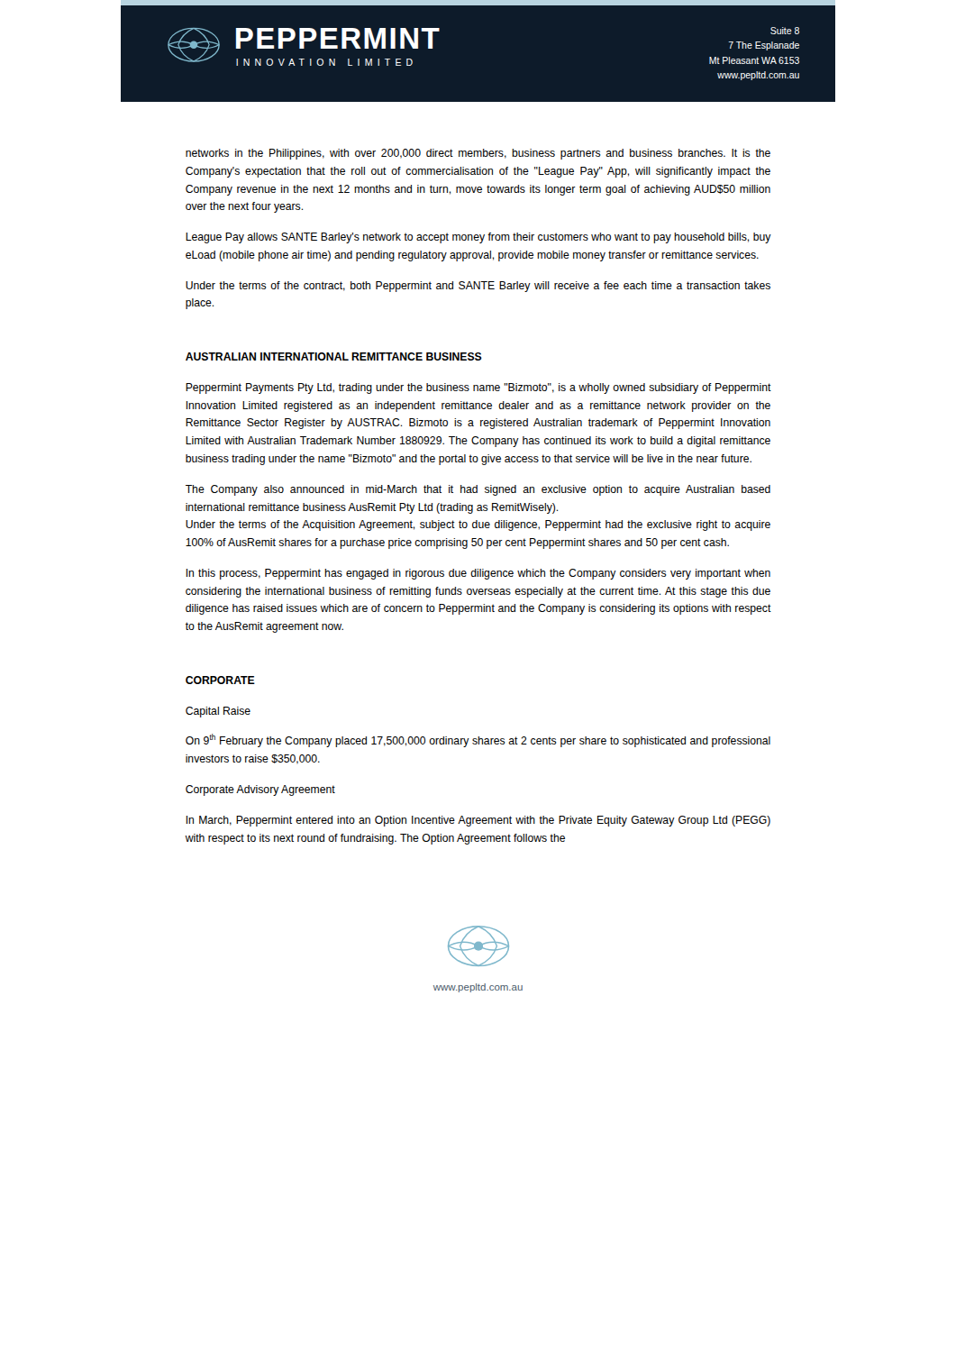PEPPERMINT INNOVATION LIMITED
Suite 8
7 The Esplanade
Mt Pleasant WA 6153
www.pepltd.com.au
networks in the Philippines, with over 200,000 direct members, business partners and business branches. It is the Company's expectation that the roll out of commercialisation of the "League Pay" App, will significantly impact the Company revenue in the next 12 months and in turn, move towards its longer term goal of achieving AUD$50 million over the next four years.
League Pay allows SANTE Barley's network to accept money from their customers who want to pay household bills, buy eLoad (mobile phone air time) and pending regulatory approval, provide mobile money transfer or remittance services.
Under the terms of the contract, both Peppermint and SANTE Barley will receive a fee each time a transaction takes place.
AUSTRALIAN INTERNATIONAL REMITTANCE BUSINESS
Peppermint Payments Pty Ltd, trading under the business name "Bizmoto", is a wholly owned subsidiary of Peppermint Innovation Limited registered as an independent remittance dealer and as a remittance network provider on the Remittance Sector Register by AUSTRAC. Bizmoto is a registered Australian trademark of Peppermint Innovation Limited with Australian Trademark Number 1880929. The Company has continued its work to build a digital remittance business trading under the name "Bizmoto" and the portal to give access to that service will be live in the near future.
The Company also announced in mid-March that it had signed an exclusive option to acquire Australian based international remittance business AusRemit Pty Ltd (trading as RemitWisely).
Under the terms of the Acquisition Agreement, subject to due diligence, Peppermint had the exclusive right to acquire 100% of AusRemit shares for a purchase price comprising 50 per cent Peppermint shares and 50 per cent cash.
In this process, Peppermint has engaged in rigorous due diligence which the Company considers very important when considering the international business of remitting funds overseas especially at the current time. At this stage this due diligence has raised issues which are of concern to Peppermint and the Company is considering its options with respect to the AusRemit agreement now.
CORPORATE
Capital Raise
On 9th February the Company placed 17,500,000 ordinary shares at 2 cents per share to sophisticated and professional investors to raise $350,000.
Corporate Advisory Agreement
In March, Peppermint entered into an Option Incentive Agreement with the Private Equity Gateway Group Ltd (PEGG) with respect to its next round of fundraising. The Option Agreement follows the
www.pepltd.com.au